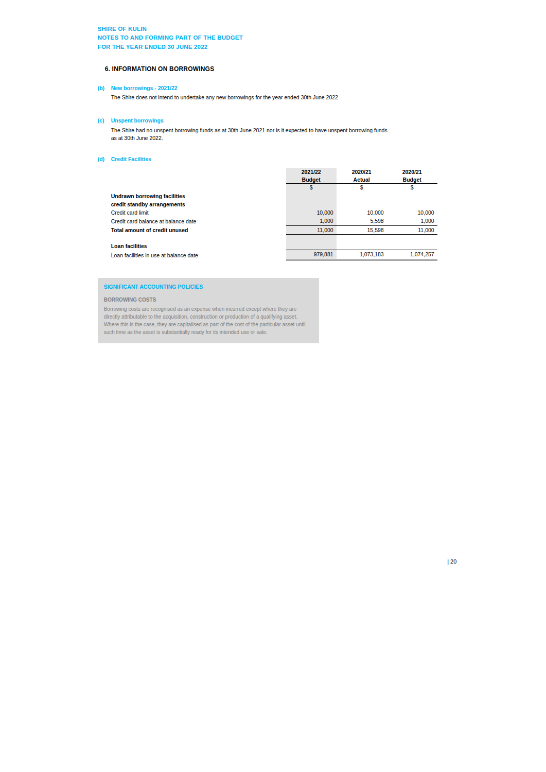SHIRE OF KULIN
NOTES TO AND FORMING PART OF THE BUDGET
FOR THE YEAR ENDED 30 JUNE 2022
6. INFORMATION ON BORROWINGS
(b) New borrowings - 2021/22
The Shire does not intend to undertake any new borrowings for the year ended 30th June 2022
(c) Unspent borrowings
The Shire had no unspent borrowing funds as at 30th June 2021 nor is it expected to have unspent borrowing funds
as at 30th June 2022.
(d) Credit Facilities
| | 2021/22 | 2020/21 | 2020/21 |
| | Budget | Actual | Budget |
| | $ | $ | $ |
| Undrawn borrowing facilities | | | |
| credit standby arrangements | | | |
| Credit card limit | 10,000 | 10,000 | 10,000 |
| Credit card balance at balance date | 1,000 | 5,598 | 1,000 |
| Total amount of credit unused | 11,000 | 15,598 | 11,000 |
| Loan facilities | | | |
| Loan facilities in use at balance date | 979,881 | 1,073,183 | 1,074,257 |
SIGNIFICANT ACCOUNTING POLICIES
BORROWING COSTS
Borrowing costs are recognised as an expense when incurred except where they are directly attributable to the acquisition, construction or production of a qualifying asset. Where this is the case, they are capitalised as part of the cost of the particular asset until such time as the asset is substantially ready for its intended use or sale.
| 20